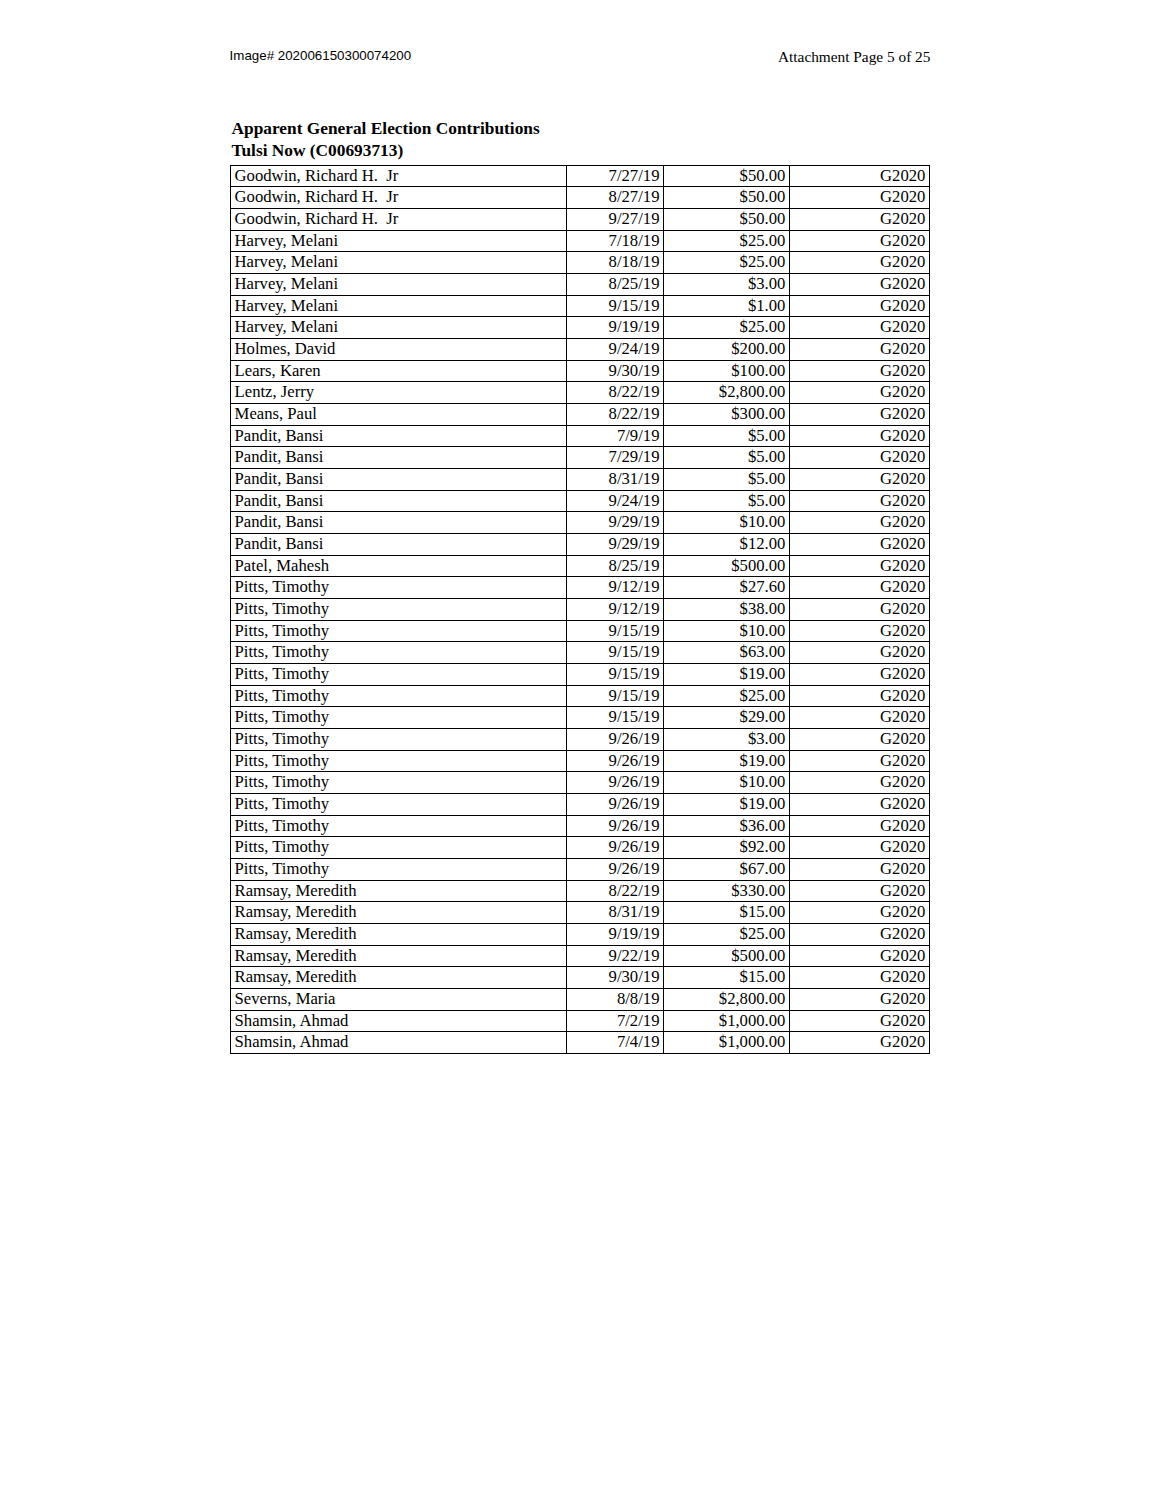Image# 202006150300074200 Attachment Page 5 of 25
Apparent General Election Contributions
Tulsi Now (C00693713)
| Goodwin, Richard H. Jr | 7/27/19 | $50.00 | G2020 |
| Goodwin, Richard H. Jr | 8/27/19 | $50.00 | G2020 |
| Goodwin, Richard H. Jr | 9/27/19 | $50.00 | G2020 |
| Harvey, Melani | 7/18/19 | $25.00 | G2020 |
| Harvey, Melani | 8/18/19 | $25.00 | G2020 |
| Harvey, Melani | 8/25/19 | $3.00 | G2020 |
| Harvey, Melani | 9/15/19 | $1.00 | G2020 |
| Harvey, Melani | 9/19/19 | $25.00 | G2020 |
| Holmes, David | 9/24/19 | $200.00 | G2020 |
| Lears, Karen | 9/30/19 | $100.00 | G2020 |
| Lentz, Jerry | 8/22/19 | $2,800.00 | G2020 |
| Means, Paul | 8/22/19 | $300.00 | G2020 |
| Pandit, Bansi | 7/9/19 | $5.00 | G2020 |
| Pandit, Bansi | 7/29/19 | $5.00 | G2020 |
| Pandit, Bansi | 8/31/19 | $5.00 | G2020 |
| Pandit, Bansi | 9/24/19 | $5.00 | G2020 |
| Pandit, Bansi | 9/29/19 | $10.00 | G2020 |
| Pandit, Bansi | 9/29/19 | $12.00 | G2020 |
| Patel, Mahesh | 8/25/19 | $500.00 | G2020 |
| Pitts, Timothy | 9/12/19 | $27.60 | G2020 |
| Pitts, Timothy | 9/12/19 | $38.00 | G2020 |
| Pitts, Timothy | 9/15/19 | $10.00 | G2020 |
| Pitts, Timothy | 9/15/19 | $63.00 | G2020 |
| Pitts, Timothy | 9/15/19 | $19.00 | G2020 |
| Pitts, Timothy | 9/15/19 | $25.00 | G2020 |
| Pitts, Timothy | 9/15/19 | $29.00 | G2020 |
| Pitts, Timothy | 9/26/19 | $3.00 | G2020 |
| Pitts, Timothy | 9/26/19 | $19.00 | G2020 |
| Pitts, Timothy | 9/26/19 | $10.00 | G2020 |
| Pitts, Timothy | 9/26/19 | $19.00 | G2020 |
| Pitts, Timothy | 9/26/19 | $36.00 | G2020 |
| Pitts, Timothy | 9/26/19 | $92.00 | G2020 |
| Pitts, Timothy | 9/26/19 | $67.00 | G2020 |
| Ramsay, Meredith | 8/22/19 | $330.00 | G2020 |
| Ramsay, Meredith | 8/31/19 | $15.00 | G2020 |
| Ramsay, Meredith | 9/19/19 | $25.00 | G2020 |
| Ramsay, Meredith | 9/22/19 | $500.00 | G2020 |
| Ramsay, Meredith | 9/30/19 | $15.00 | G2020 |
| Severns, Maria | 8/8/19 | $2,800.00 | G2020 |
| Shamsin, Ahmad | 7/2/19 | $1,000.00 | G2020 |
| Shamsin, Ahmad | 7/4/19 | $1,000.00 | G2020 |